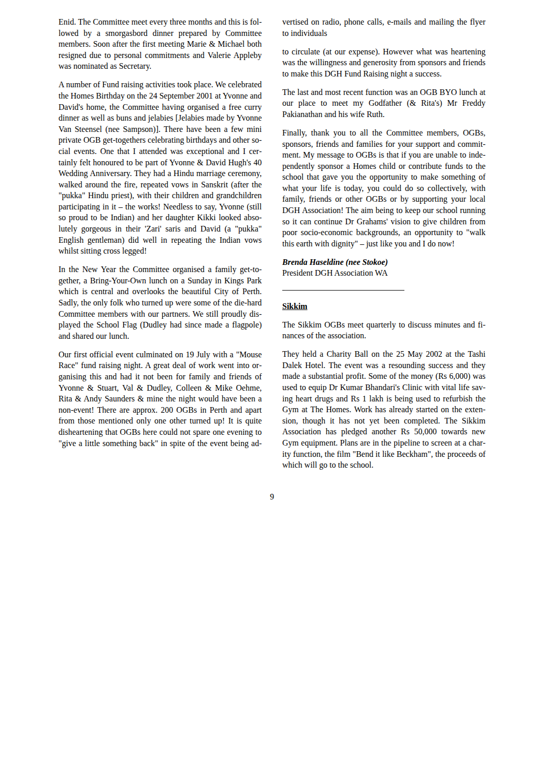Enid. The Committee meet every three months and this is followed by a smorgasbord dinner prepared by Committee members. Soon after the first meeting Marie & Michael both resigned due to personal commitments and Valerie Appleby was nominated as Secretary.
A number of Fund raising activities took place. We celebrated the Homes Birthday on the 24 September 2001 at Yvonne and David's home, the Committee having organised a free curry dinner as well as buns and jelabies [Jelabies made by Yvonne Van Steensel (nee Sampson)]. There have been a few mini private OGB get-togethers celebrating birthdays and other social events. One that I attended was exceptional and I certainly felt honoured to be part of Yvonne & David Hugh's 40 Wedding Anniversary. They had a Hindu marriage ceremony, walked around the fire, repeated vows in Sanskrit (after the "pukka" Hindu priest), with their children and grandchildren participating in it – the works! Needless to say, Yvonne (still so proud to be Indian) and her daughter Kikki looked absolutely gorgeous in their 'Zari' saris and David (a "pukka" English gentleman) did well in repeating the Indian vows whilst sitting cross legged!
In the New Year the Committee organised a family get-together, a Bring-Your-Own lunch on a Sunday in Kings Park which is central and overlooks the beautiful City of Perth. Sadly, the only folk who turned up were some of the die-hard Committee members with our partners. We still proudly displayed the School Flag (Dudley had since made a flagpole) and shared our lunch.
Our first official event culminated on 19 July with a "Mouse Race" fund raising night. A great deal of work went into organising this and had it not been for family and friends of Yvonne & Stuart, Val & Dudley, Colleen & Mike Oehme, Rita & Andy Saunders & mine the night would have been a non-event! There are approx. 200 OGBs in Perth and apart from those mentioned only one other turned up! It is quite disheartening that OGBs here could not spare one evening to "give a little something back" in spite of the event being advertised on radio, phone calls, e-mails and mailing the flyer to individuals
to circulate (at our expense). However what was heartening was the willingness and generosity from sponsors and friends to make this DGH Fund Raising night a success.
The last and most recent function was an OGB BYO lunch at our place to meet my Godfather (& Rita's) Mr Freddy Pakianathan and his wife Ruth.
Finally, thank you to all the Committee members, OGBs, sponsors, friends and families for your support and commitment. My message to OGBs is that if you are unable to independently sponsor a Homes child or contribute funds to the school that gave you the opportunity to make something of what your life is today, you could do so collectively, with family, friends or other OGBs or by supporting your local DGH Association! The aim being to keep our school running so it can continue Dr Grahams' vision to give children from poor socio-economic backgrounds, an opportunity to "walk this earth with dignity" – just like you and I do now!
Brenda Haseldine (nee Stokoe)
President DGH Association WA
Sikkim
The Sikkim OGBs meet quarterly to discuss minutes and finances of the association.
They held a Charity Ball on the 25 May 2002 at the Tashi Dalek Hotel. The event was a resounding success and they made a substantial profit. Some of the money (Rs 6,000) was used to equip Dr Kumar Bhandari's Clinic with vital life saving heart drugs and Rs 1 lakh is being used to refurbish the Gym at The Homes. Work has already started on the extension, though it has not yet been completed. The Sikkim Association has pledged another Rs 50,000 towards new Gym equipment. Plans are in the pipeline to screen at a charity function, the film "Bend it like Beckham", the proceeds of which will go to the school.
9